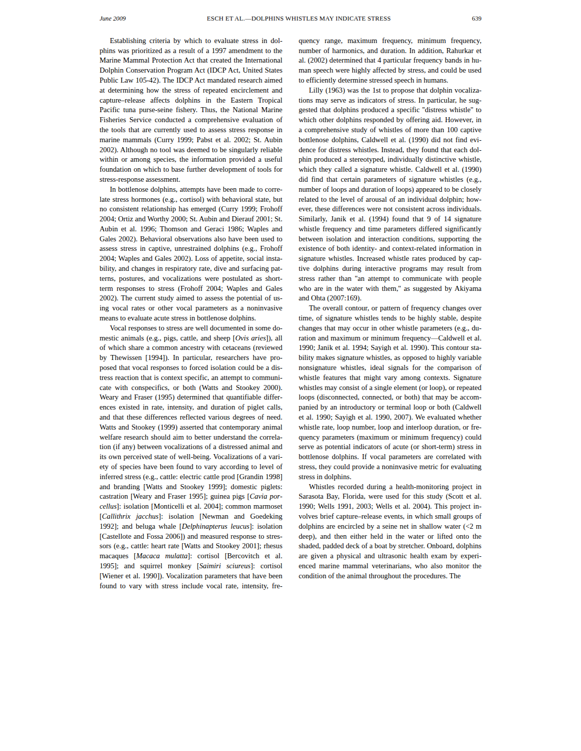June 2009 Esch et al.—Dolphins whistles may indicate stress 639
Establishing criteria by which to evaluate stress in dolphins was prioritized as a result of a 1997 amendment to the Marine Mammal Protection Act that created the International Dolphin Conservation Program Act (IDCP Act, United States Public Law 105-42). The IDCP Act mandated research aimed at determining how the stress of repeated encirclement and capture–release affects dolphins in the Eastern Tropical Pacific tuna purse-seine fishery. Thus, the National Marine Fisheries Service conducted a comprehensive evaluation of the tools that are currently used to assess stress response in marine mammals (Curry 1999; Pabst et al. 2002; St. Aubin 2002). Although no tool was deemed to be singularly reliable within or among species, the information provided a useful foundation on which to base further development of tools for stress-response assessment.
In bottlenose dolphins, attempts have been made to correlate stress hormones (e.g., cortisol) with behavioral state, but no consistent relationship has emerged (Curry 1999; Frohoff 2004; Ortiz and Worthy 2000; St. Aubin and Dierauf 2001; St. Aubin et al. 1996; Thomson and Geraci 1986; Waples and Gales 2002). Behavioral observations also have been used to assess stress in captive, unrestrained dolphins (e.g., Frohoff 2004; Waples and Gales 2002). Loss of appetite, social instability, and changes in respiratory rate, dive and surfacing patterns, postures, and vocalizations were postulated as short-term responses to stress (Frohoff 2004; Waples and Gales 2002). The current study aimed to assess the potential of using vocal rates or other vocal parameters as a noninvasive means to evaluate acute stress in bottlenose dolphins.
Vocal responses to stress are well documented in some domestic animals (e.g., pigs, cattle, and sheep [Ovis aries]), all of which share a common ancestry with cetaceans (reviewed by Thewissen [1994]). In particular, researchers have proposed that vocal responses to forced isolation could be a distress reaction that is context specific, an attempt to communicate with conspecifics, or both (Watts and Stookey 2000). Weary and Fraser (1995) determined that quantifiable differences existed in rate, intensity, and duration of piglet calls, and that these differences reflected various degrees of need. Watts and Stookey (1999) asserted that contemporary animal welfare research should aim to better understand the correlation (if any) between vocalizations of a distressed animal and its own perceived state of well-being. Vocalizations of a variety of species have been found to vary according to level of inferred stress (e.g., cattle: electric cattle prod [Grandin 1998] and branding [Watts and Stookey 1999]; domestic piglets: castration [Weary and Fraser 1995]; guinea pigs [Cavia porcellus]: isolation [Monticelli et al. 2004]; common marmoset [Callithrix jacchus]: isolation [Newman and Goedeking 1992]; and beluga whale [Delphinapterus leucus]: isolation [Castellote and Fossa 2006]) and measured response to stressors (e.g., cattle: heart rate [Watts and Stookey 2001]; rhesus macaques [Macaca mulatta]: cortisol [Bercovitch et al. 1995]; and squirrel monkey [Saimiri sciureus]: cortisol [Wiener et al. 1990]). Vocalization parameters that have been found to vary with stress include vocal rate, intensity, frequency range, maximum frequency, minimum frequency, number of harmonics, and duration. In addition, Rahurkar et al. (2002) determined that 4 particular frequency bands in human speech were highly affected by stress, and could be used to efficiently determine stressed speech in humans.
Lilly (1963) was the 1st to propose that dolphin vocalizations may serve as indicators of stress. In particular, he suggested that dolphins produced a specific ''distress whistle'' to which other dolphins responded by offering aid. However, in a comprehensive study of whistles of more than 100 captive bottlenose dolphins, Caldwell et al. (1990) did not find evidence for distress whistles. Instead, they found that each dolphin produced a stereotyped, individually distinctive whistle, which they called a signature whistle. Caldwell et al. (1990) did find that certain parameters of signature whistles (e.g., number of loops and duration of loops) appeared to be closely related to the level of arousal of an individual dolphin; however, these differences were not consistent across individuals. Similarly, Janik et al. (1994) found that 9 of 14 signature whistle frequency and time parameters differed significantly between isolation and interaction conditions, supporting the existence of both identity- and context-related information in signature whistles. Increased whistle rates produced by captive dolphins during interactive programs may result from stress rather than ''an attempt to communicate with people who are in the water with them,'' as suggested by Akiyama and Ohta (2007:169).
The overall contour, or pattern of frequency changes over time, of signature whistles tends to be highly stable, despite changes that may occur in other whistle parameters (e.g., duration and maximum or minimum frequency—Caldwell et al. 1990; Janik et al. 1994; Sayigh et al. 1990). This contour stability makes signature whistles, as opposed to highly variable nonsignature whistles, ideal signals for the comparison of whistle features that might vary among contexts. Signature whistles may consist of a single element (or loop), or repeated loops (disconnected, connected, or both) that may be accompanied by an introductory or terminal loop or both (Caldwell et al. 1990; Sayigh et al. 1990, 2007). We evaluated whether whistle rate, loop number, loop and interloop duration, or frequency parameters (maximum or minimum frequency) could serve as potential indicators of acute (or short-term) stress in bottlenose dolphins. If vocal parameters are correlated with stress, they could provide a noninvasive metric for evaluating stress in dolphins.
Whistles recorded during a health-monitoring project in Sarasota Bay, Florida, were used for this study (Scott et al. 1990; Wells 1991, 2003; Wells et al. 2004). This project involves brief capture–release events, in which small groups of dolphins are encircled by a seine net in shallow water (<2 m deep), and then either held in the water or lifted onto the shaded, padded deck of a boat by stretcher. Onboard, dolphins are given a physical and ultrasonic health exam by experienced marine mammal veterinarians, who also monitor the condition of the animal throughout the procedures. The